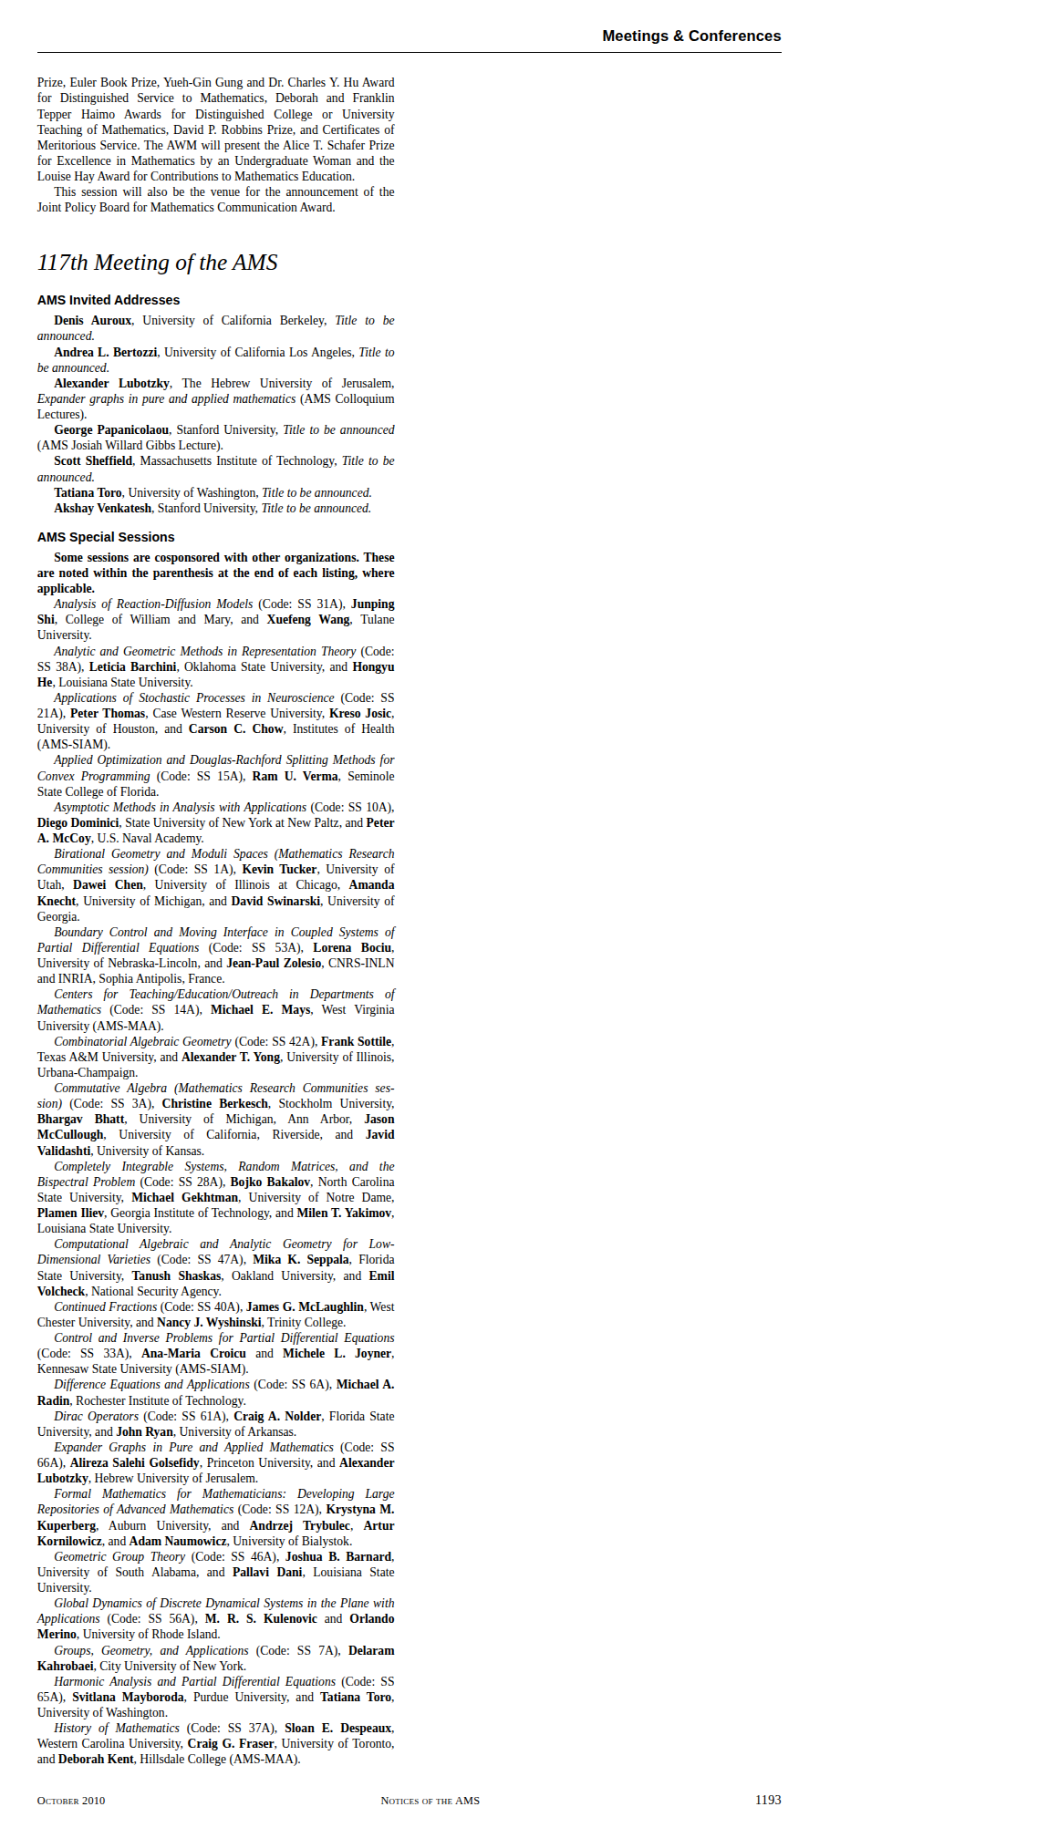Meetings & Conferences
Prize, Euler Book Prize, Yueh-Gin Gung and Dr. Charles Y. Hu Award for Distinguished Service to Mathematics, Deborah and Franklin Tepper Haimo Awards for Distinguished College or University Teaching of Mathematics, David P. Robbins Prize, and Certificates of Meritorious Service. The AWM will present the Alice T. Schafer Prize for Excellence in Mathematics by an Undergraduate Woman and the Louise Hay Award for Contributions to Mathematics Education.
This session will also be the venue for the announcement of the Joint Policy Board for Mathematics Communication Award.
117th Meeting of the AMS
AMS Invited Addresses
Denis Auroux, University of California Berkeley, Title to be announced.
Andrea L. Bertozzi, University of California Los Angeles, Title to be announced.
Alexander Lubotzky, The Hebrew University of Jerusalem, Expander graphs in pure and applied mathematics (AMS Colloquium Lectures).
George Papanicolaou, Stanford University, Title to be announced (AMS Josiah Willard Gibbs Lecture).
Scott Sheffield, Massachusetts Institute of Technology, Title to be announced.
Tatiana Toro, University of Washington, Title to be announced.
Akshay Venkatesh, Stanford University, Title to be announced.
AMS Special Sessions
Some sessions are cosponsored with other organizations. These are noted within the parenthesis at the end of each listing, where applicable.
Analysis of Reaction-Diffusion Models (Code: SS 31A), Junping Shi, College of William and Mary, and Xuefeng Wang, Tulane University.
Analytic and Geometric Methods in Representation Theory (Code: SS 38A), Leticia Barchini, Oklahoma State University, and Hongyu He, Louisiana State University.
Applications of Stochastic Processes in Neuroscience (Code: SS 21A), Peter Thomas, Case Western Reserve University, Kreso Josic, University of Houston, and Carson C. Chow, Institutes of Health (AMS-SIAM).
Applied Optimization and Douglas-Rachford Splitting Methods for Convex Programming (Code: SS 15A), Ram U. Verma, Seminole State College of Florida.
Asymptotic Methods in Analysis with Applications (Code: SS 10A), Diego Dominici, State University of New York at New Paltz, and Peter A. McCoy, U.S. Naval Academy.
Birational Geometry and Moduli Spaces (Mathematics Research Communities session) (Code: SS 1A), Kevin Tucker, University of Utah, Dawei Chen, University of Illinois at Chicago, Amanda Knecht, University of Michigan, and David Swinarski, University of Georgia.
Boundary Control and Moving Interface in Coupled Systems of Partial Differential Equations (Code: SS 53A), Lorena Bociu, University of Nebraska-Lincoln, and Jean-Paul Zolesio, CNRS-INLN and INRIA, Sophia Antipolis, France.
Centers for Teaching/Education/Outreach in Departments of Mathematics (Code: SS 14A), Michael E. Mays, West Virginia University (AMS-MAA).
Combinatorial Algebraic Geometry (Code: SS 42A), Frank Sottile, Texas A&M University, and Alexander T. Yong, University of Illinois, Urbana-Champaign.
Commutative Algebra (Mathematics Research Communities session) (Code: SS 3A), Christine Berkesch, Stockholm University, Bhargav Bhatt, University of Michigan, Ann Arbor, Jason McCullough, University of California, Riverside, and Javid Validashti, University of Kansas.
Completely Integrable Systems, Random Matrices, and the Bispectral Problem (Code: SS 28A), Bojko Bakalov, North Carolina State University, Michael Gekhtman, University of Notre Dame, Plamen Iliev, Georgia Institute of Technology, and Milen T. Yakimov, Louisiana State University.
Computational Algebraic and Analytic Geometry for Low-Dimensional Varieties (Code: SS 47A), Mika K. Seppala, Florida State University, Tanush Shaskas, Oakland University, and Emil Volcheck, National Security Agency.
Continued Fractions (Code: SS 40A), James G. McLaughlin, West Chester University, and Nancy J. Wyshinski, Trinity College.
Control and Inverse Problems for Partial Differential Equations (Code: SS 33A), Ana-Maria Croicu and Michele L. Joyner, Kennesaw State University (AMS-SIAM).
Difference Equations and Applications (Code: SS 6A), Michael A. Radin, Rochester Institute of Technology.
Dirac Operators (Code: SS 61A), Craig A. Nolder, Florida State University, and John Ryan, University of Arkansas.
Expander Graphs in Pure and Applied Mathematics (Code: SS 66A), Alireza Salehi Golsefidy, Princeton University, and Alexander Lubotzky, Hebrew University of Jerusalem.
Formal Mathematics for Mathematicians: Developing Large Repositories of Advanced Mathematics (Code: SS 12A), Krystyna M. Kuperberg, Auburn University, and Andrzej Trybulec, Artur Kornilowicz, and Adam Naumowicz, University of Bialystok.
Geometric Group Theory (Code: SS 46A), Joshua B. Barnard, University of South Alabama, and Pallavi Dani, Louisiana State University.
Global Dynamics of Discrete Dynamical Systems in the Plane with Applications (Code: SS 56A), M. R. S. Kulenovic and Orlando Merino, University of Rhode Island.
Groups, Geometry, and Applications (Code: SS 7A), Delaram Kahrobaei, City University of New York.
Harmonic Analysis and Partial Differential Equations (Code: SS 65A), Svitlana Mayboroda, Purdue University, and Tatiana Toro, University of Washington.
History of Mathematics (Code: SS 37A), Sloan E. Despeaux, Western Carolina University, Craig G. Fraser, University of Toronto, and Deborah Kent, Hillsdale College (AMS-MAA).
October 2010
Notices of the AMS
1193